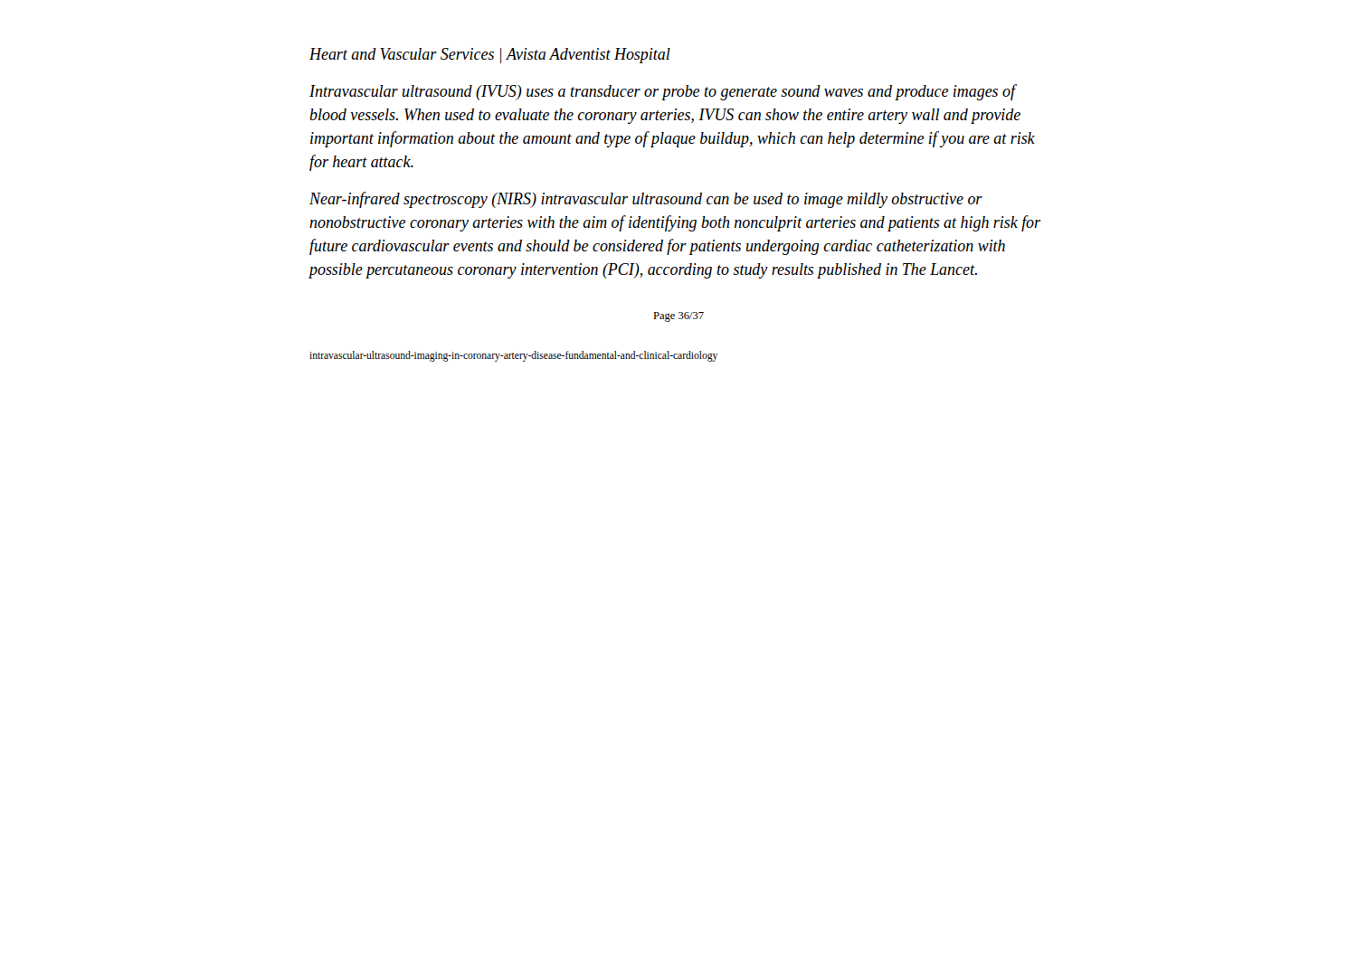Heart and Vascular Services | Avista Adventist Hospital
Intravascular ultrasound (IVUS) uses a transducer or probe to generate sound waves and produce images of blood vessels. When used to evaluate the coronary arteries, IVUS can show the entire artery wall and provide important information about the amount and type of plaque buildup, which can help determine if you are at risk for heart attack.
Near-infrared spectroscopy (NIRS) intravascular ultrasound can be used to image mildly obstructive or nonobstructive coronary arteries with the aim of identifying both nonculprit arteries and patients at high risk for future cardiovascular events and should be considered for patients undergoing cardiac catheterization with possible percutaneous coronary intervention (PCI), according to study results published in The Lancet.
Page 36/37
intravascular-ultrasound-imaging-in-coronary-artery-disease-fundamental-and-clinical-cardiology